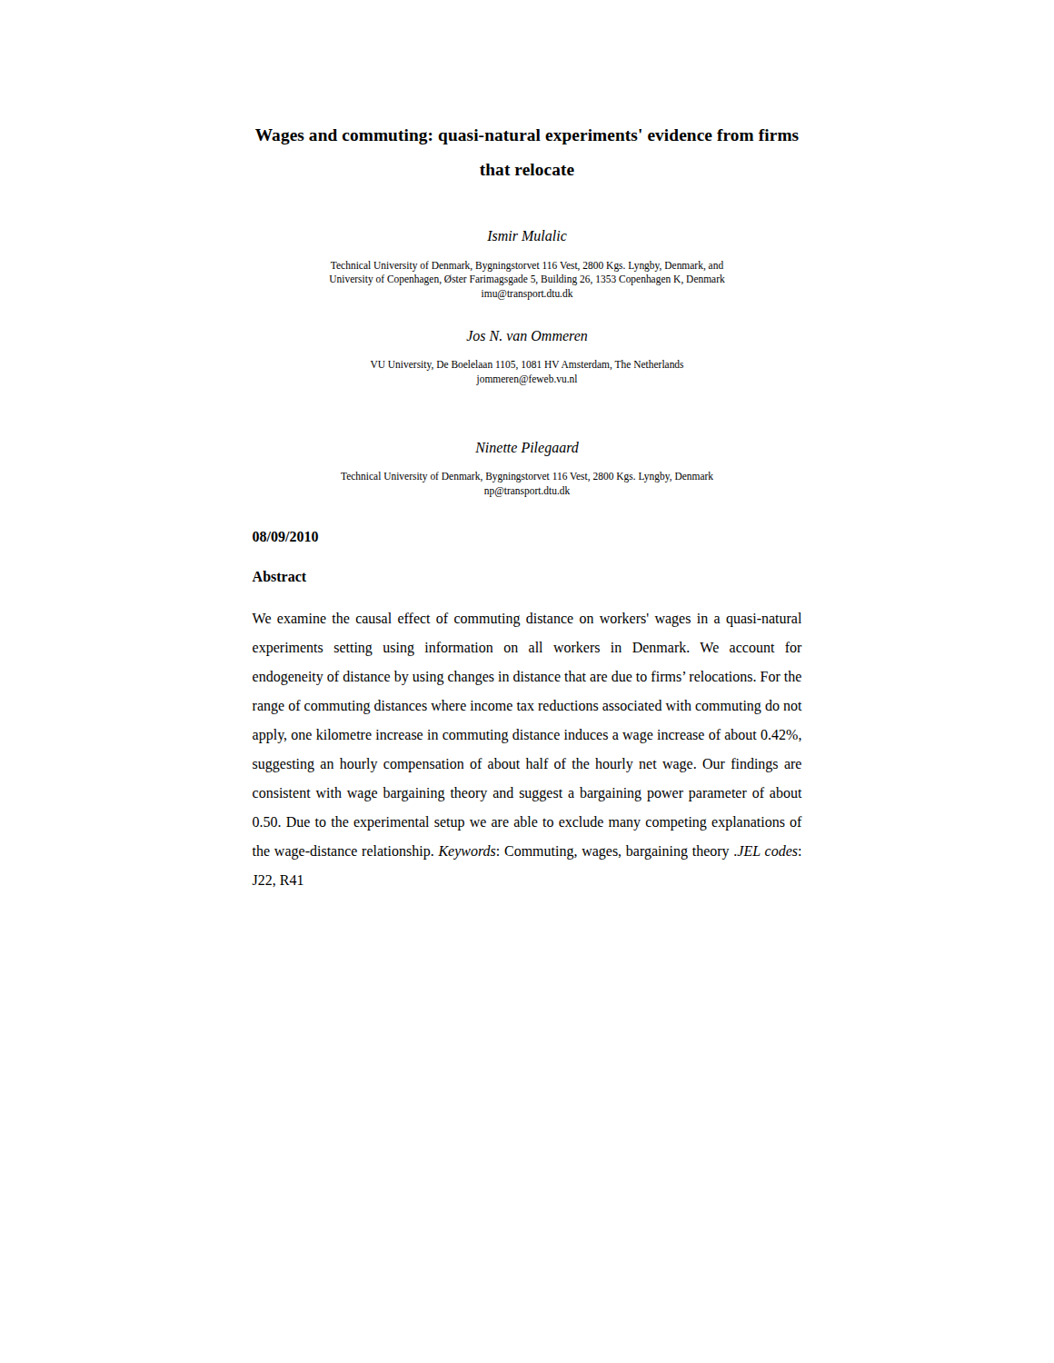Wages and commuting: quasi-natural experiments' evidence from firms that relocate
Ismir Mulalic
Technical University of Denmark, Bygningstorvet 116 Vest, 2800 Kgs. Lyngby, Denmark, and
University of Copenhagen, Øster Farimagsgade 5, Building 26, 1353 Copenhagen K, Denmark
imu@transport.dtu.dk
Jos N. van Ommeren
VU University, De Boelelaan 1105, 1081 HV Amsterdam, The Netherlands
jommeren@feweb.vu.nl
Ninette Pilegaard
Technical University of Denmark, Bygningstorvet 116 Vest, 2800 Kgs. Lyngby, Denmark
np@transport.dtu.dk
08/09/2010
Abstract
We examine the causal effect of commuting distance on workers' wages in a quasi-natural experiments setting using information on all workers in Denmark. We account for endogeneity of distance by using changes in distance that are due to firms’ relocations. For the range of commuting distances where income tax reductions associated with commuting do not apply, one kilometre increase in commuting distance induces a wage increase of about 0.42%, suggesting an hourly compensation of about half of the hourly net wage. Our findings are consistent with wage bargaining theory and suggest a bargaining power parameter of about 0.50. Due to the experimental setup we are able to exclude many competing explanations of the wage-distance relationship. Keywords: Commuting, wages, bargaining theory .JEL codes: J22, R41